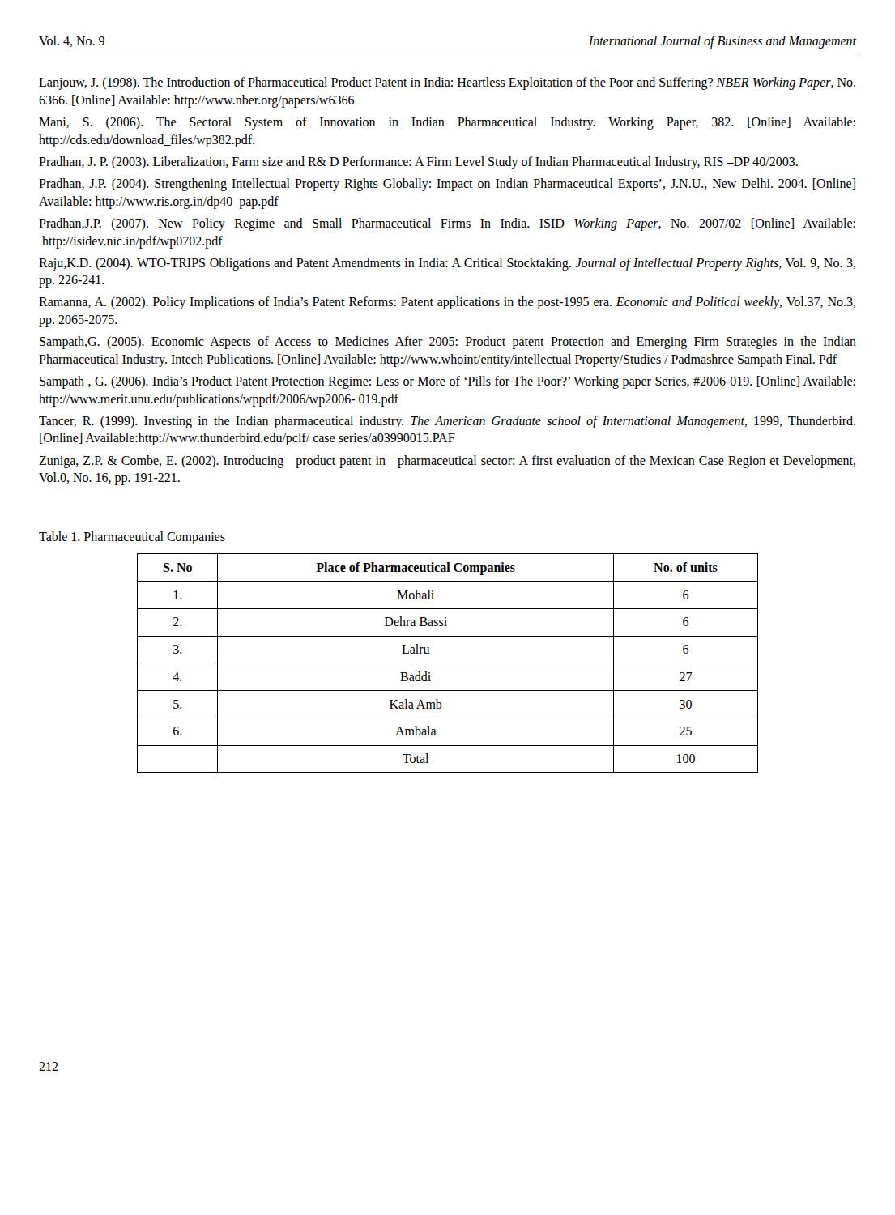Vol. 4, No. 9
International Journal of Business and Management
Lanjouw, J. (1998). The Introduction of Pharmaceutical Product Patent in India: Heartless Exploitation of the Poor and Suffering? NBER Working Paper, No. 6366. [Online] Available: http://www.nber.org/papers/w6366
Mani, S. (2006). The Sectoral System of Innovation in Indian Pharmaceutical Industry. Working Paper, 382. [Online] Available: http://cds.edu/download_files/wp382.pdf.
Pradhan, J. P. (2003). Liberalization, Farm size and R& D Performance: A Firm Level Study of Indian Pharmaceutical Industry, RIS –DP 40/2003.
Pradhan, J.P. (2004). Strengthening Intellectual Property Rights Globally: Impact on Indian Pharmaceutical Exports’, J.N.U., New Delhi. 2004. [Online] Available: http://www.ris.org.in/dp40_pap.pdf
Pradhan,J.P. (2007). New Policy Regime and Small Pharmaceutical Firms In India. ISID Working Paper, No. 2007/02 [Online] Available: http://isidev.nic.in/pdf/wp0702.pdf
Raju,K.D. (2004). WTO-TRIPS Obligations and Patent Amendments in India: A Critical Stocktaking. Journal of Intellectual Property Rights, Vol. 9, No. 3, pp. 226-241.
Ramanna, A. (2002). Policy Implications of India’s Patent Reforms: Patent applications in the post-1995 era. Economic and Political weekly, Vol.37, No.3, pp. 2065-2075.
Sampath,G. (2005). Economic Aspects of Access to Medicines After 2005: Product patent Protection and Emerging Firm Strategies in the Indian Pharmaceutical Industry. Intech Publications. [Online] Available: http://www.whoint/entity/intellectual Property/Studies / Padmashree Sampath Final. Pdf
Sampath , G. (2006). India’s Product Patent Protection Regime: Less or More of ‘Pills for The Poor?’ Working paper Series, #2006-019. [Online] Available: http://www.merit.unu.edu/publications/wppdf/2006/wp2006- 019.pdf
Tancer, R. (1999). Investing in the Indian pharmaceutical industry. The American Graduate school of International Management, 1999, Thunderbird. [Online] Available:http://www.thunderbird.edu/pclf/ case series/a03990015.PAF
Zuniga, Z.P. & Combe, E. (2002). Introducing product patent in pharmaceutical sector: A first evaluation of the Mexican Case Region et Development, Vol.0, No. 16, pp. 191-221.
Table 1. Pharmaceutical Companies
| S. No | Place of Pharmaceutical Companies | No. of units |
| --- | --- | --- |
| 1. | Mohali | 6 |
| 2. | Dehra Bassi | 6 |
| 3. | Lalru | 6 |
| 4. | Baddi | 27 |
| 5. | Kala Amb | 30 |
| 6. | Ambala | 25 |
| | Total | 100 |
212